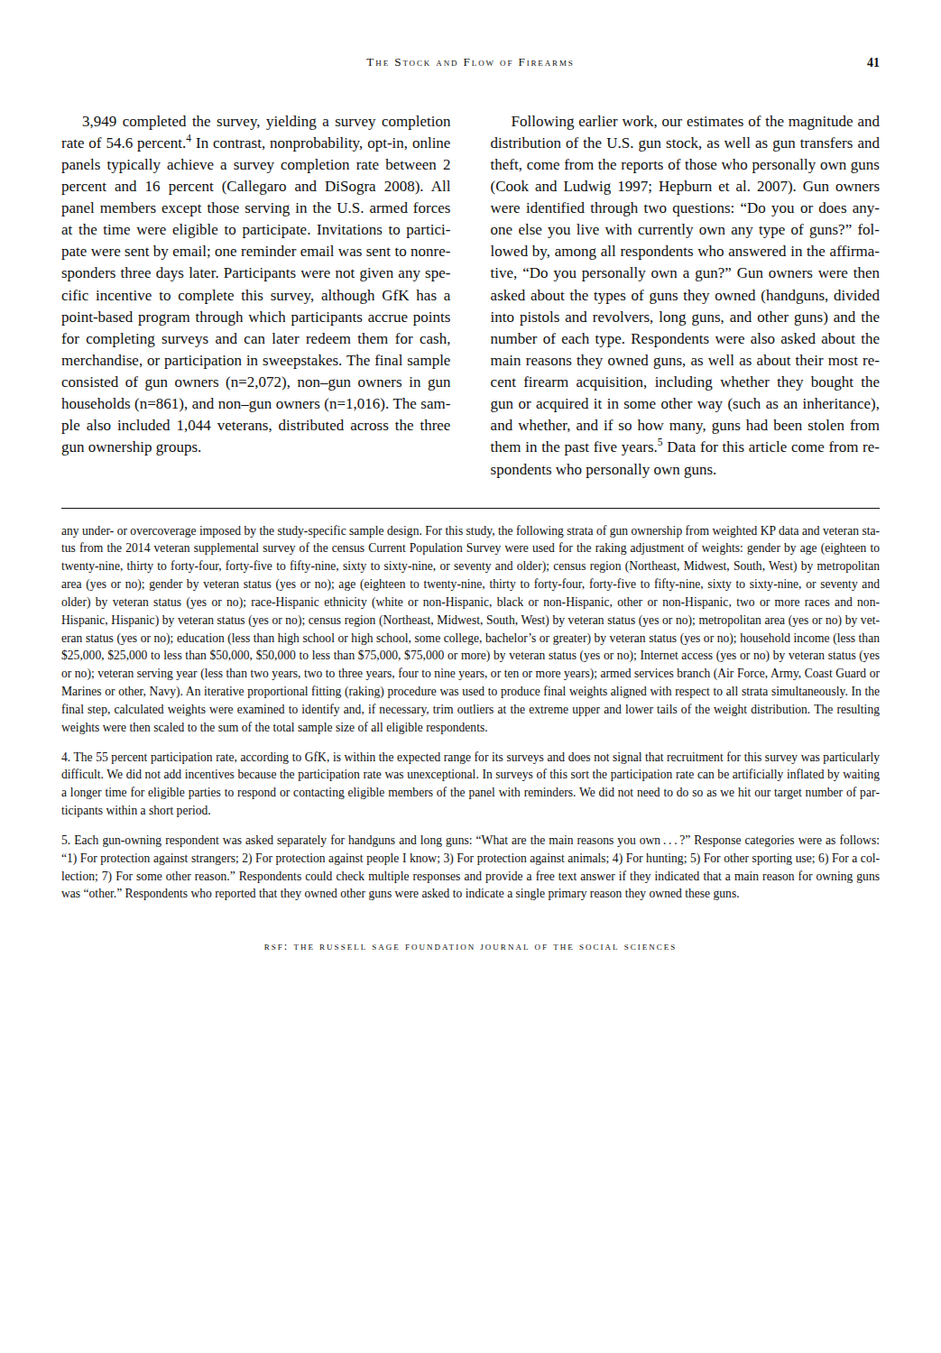The Stock and Flow of Firearms 41
3,949 completed the survey, yielding a survey completion rate of 54.6 percent.4 In contrast, nonprobability, opt-in, online panels typically achieve a survey completion rate between 2 percent and 16 percent (Callegaro and DiSogra 2008). All panel members except those serving in the U.S. armed forces at the time were eligible to participate. Invitations to participate were sent by email; one reminder email was sent to nonresponders three days later. Participants were not given any specific incentive to complete this survey, although GfK has a point-based program through which participants accrue points for completing surveys and can later redeem them for cash, merchandise, or participation in sweepstakes. The final sample consisted of gun owners (n=2,072), non–gun owners in gun households (n=861), and non–gun owners (n=1,016). The sample also included 1,044 veterans, distributed across the three gun ownership groups.
Following earlier work, our estimates of the magnitude and distribution of the U.S. gun stock, as well as gun transfers and theft, come from the reports of those who personally own guns (Cook and Ludwig 1997; Hepburn et al. 2007). Gun owners were identified through two questions: “Do you or does anyone else you live with currently own any type of guns?” followed by, among all respondents who answered in the affirmative, “Do you personally own a gun?” Gun owners were then asked about the types of guns they owned (handguns, divided into pistols and revolvers, long guns, and other guns) and the number of each type. Respondents were also asked about the main reasons they owned guns, as well as about their most recent firearm acquisition, including whether they bought the gun or acquired it in some other way (such as an inheritance), and whether, and if so how many, guns had been stolen from them in the past five years.5 Data for this article come from respondents who personally own guns.
any under- or overcoverage imposed by the study-specific sample design. For this study, the following strata of gun ownership from weighted KP data and veteran status from the 2014 veteran supplemental survey of the census Current Population Survey were used for the raking adjustment of weights: gender by age (eighteen to twenty-nine, thirty to forty-four, forty-five to fifty-nine, sixty to sixty-nine, or seventy and older); census region (Northeast, Midwest, South, West) by metropolitan area (yes or no); gender by veteran status (yes or no); age (eighteen to twenty-nine, thirty to forty-four, forty-five to fifty-nine, sixty to sixty-nine, or seventy and older) by veteran status (yes or no); race-Hispanic ethnicity (white or non-Hispanic, black or non-Hispanic, other or non-Hispanic, two or more races and non-Hispanic, Hispanic) by veteran status (yes or no); census region (Northeast, Midwest, South, West) by veteran status (yes or no); metropolitan area (yes or no) by veteran status (yes or no); education (less than high school or high school, some college, bachelor’s or greater) by veteran status (yes or no); household income (less than $25,000, $25,000 to less than $50,000, $50,000 to less than $75,000, $75,000 or more) by veteran status (yes or no); Internet access (yes or no) by veteran status (yes or no); veteran serving year (less than two years, two to three years, four to nine years, or ten or more years); armed services branch (Air Force, Army, Coast Guard or Marines or other, Navy). An iterative proportional fitting (raking) procedure was used to produce final weights aligned with respect to all strata simultaneously. In the final step, calculated weights were examined to identify and, if necessary, trim outliers at the extreme upper and lower tails of the weight distribution. The resulting weights were then scaled to the sum of the total sample size of all eligible respondents.
4. The 55 percent participation rate, according to GfK, is within the expected range for its surveys and does not signal that recruitment for this survey was particularly difficult. We did not add incentives because the participation rate was unexceptional. In surveys of this sort the participation rate can be artificially inflated by waiting a longer time for eligible parties to respond or contacting eligible members of the panel with reminders. We did not need to do so as we hit our target number of participants within a short period.
5. Each gun-owning respondent was asked separately for handguns and long guns: “What are the main reasons you own . . . ?” Response categories were as follows: “1) For protection against strangers; 2) For protection against people I know; 3) For protection against animals; 4) For hunting; 5) For other sporting use; 6) For a collection; 7) For some other reason.” Respondents could check multiple responses and provide a free text answer if they indicated that a main reason for owning guns was “other.” Respondents who reported that they owned other guns were asked to indicate a single primary reason they owned these guns.
rsf: the russell sage foundation journal of the social sciences